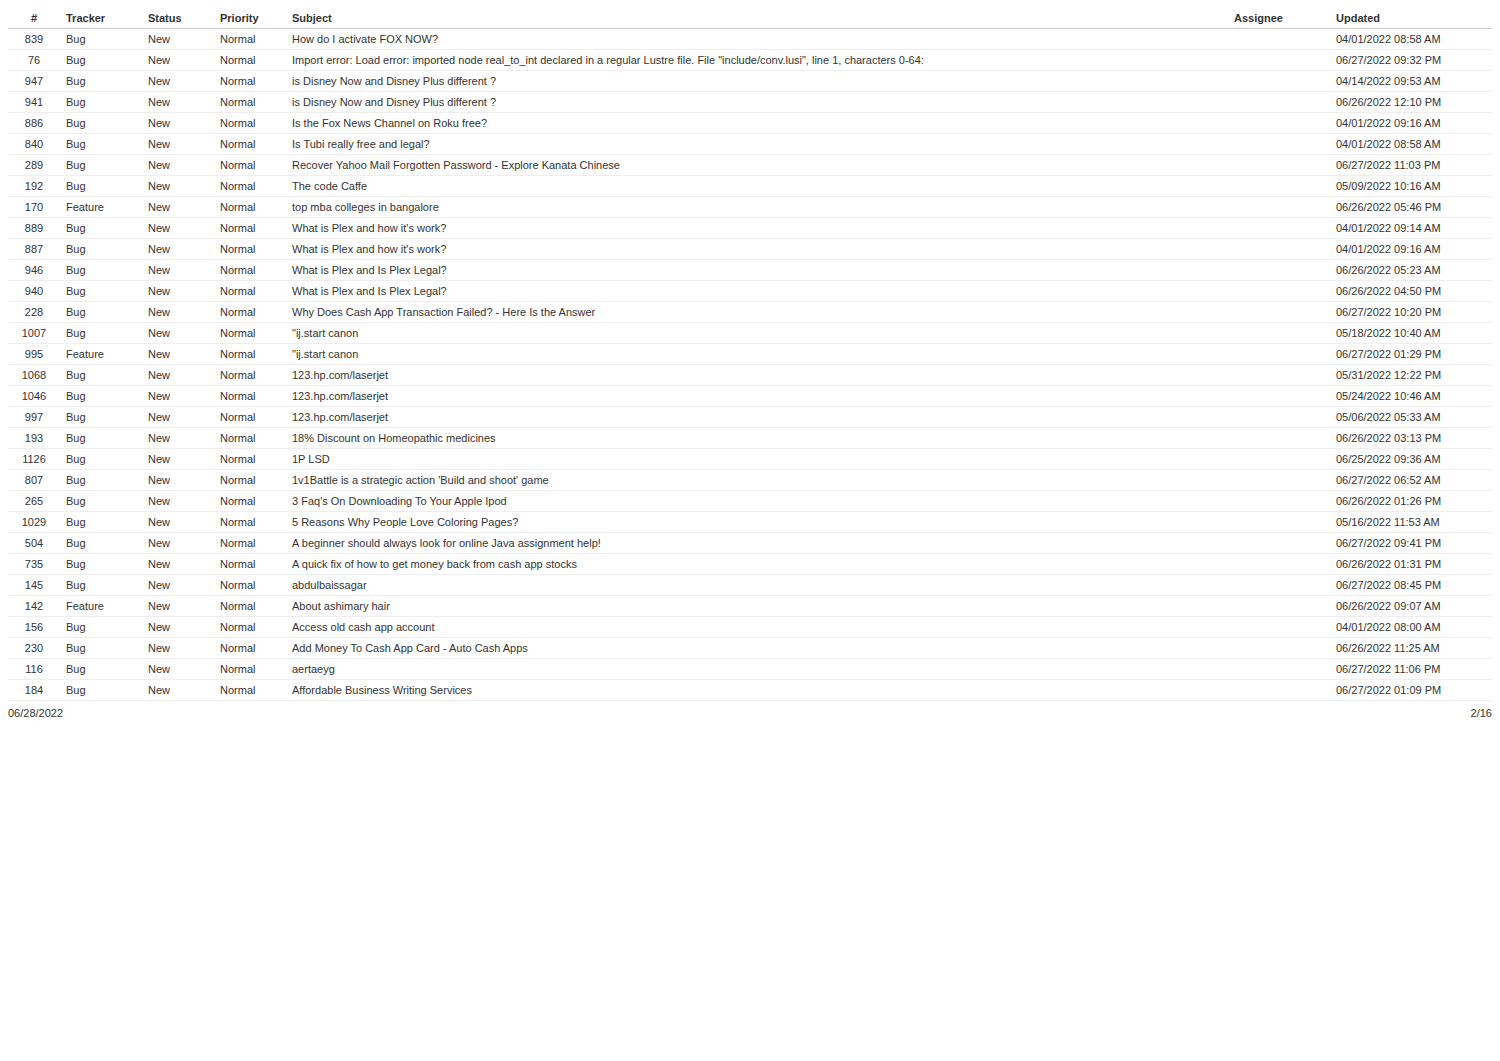| # | Tracker | Status | Priority | Subject | Assignee | Updated |
| --- | --- | --- | --- | --- | --- | --- |
| 839 | Bug | New | Normal | How do I activate FOX NOW? | | 04/01/2022 08:58 AM |
| 76 | Bug | New | Normal | Import error: Load error: imported node real_to_int declared in a regular Lustre file. File "include/conv.lusi", line 1, characters 0-64: | | 06/27/2022 09:32 PM |
| 947 | Bug | New | Normal | is Disney Now and Disney Plus different ? | | 04/14/2022 09:53 AM |
| 941 | Bug | New | Normal | is Disney Now and Disney Plus different ? | | 06/26/2022 12:10 PM |
| 886 | Bug | New | Normal | Is the Fox News Channel on Roku free? | | 04/01/2022 09:16 AM |
| 840 | Bug | New | Normal | Is Tubi really free and legal? | | 04/01/2022 08:58 AM |
| 289 | Bug | New | Normal | Recover Yahoo Mail Forgotten Password - Explore Kanata Chinese | | 06/27/2022 11:03 PM |
| 192 | Bug | New | Normal | The code Caffe | | 05/09/2022 10:16 AM |
| 170 | Feature | New | Normal | top mba colleges in bangalore | | 06/26/2022 05:46 PM |
| 889 | Bug | New | Normal | What is Plex and how it's work? | | 04/01/2022 09:14 AM |
| 887 | Bug | New | Normal | What is Plex and how it's work? | | 04/01/2022 09:16 AM |
| 946 | Bug | New | Normal | What is Plex and Is Plex Legal? | | 06/26/2022 05:23 AM |
| 940 | Bug | New | Normal | What is Plex and Is Plex Legal? | | 06/26/2022 04:50 PM |
| 228 | Bug | New | Normal | Why Does Cash App Transaction Failed? - Here Is the Answer | | 06/27/2022 10:20 PM |
| 1007 | Bug | New | Normal | "ij.start canon | | 05/18/2022 10:40 AM |
| 995 | Feature | New | Normal | "ij.start canon | | 06/27/2022 01:29 PM |
| 1068 | Bug | New | Normal | 123.hp.com/laserjet | | 05/31/2022 12:22 PM |
| 1046 | Bug | New | Normal | 123.hp.com/laserjet | | 05/24/2022 10:46 AM |
| 997 | Bug | New | Normal | 123.hp.com/laserjet | | 05/06/2022 05:33 AM |
| 193 | Bug | New | Normal | 18% Discount on Homeopathic medicines | | 06/26/2022 03:13 PM |
| 1126 | Bug | New | Normal | 1P LSD | | 06/25/2022 09:36 AM |
| 807 | Bug | New | Normal | 1v1Battle is a strategic action 'Build and shoot' game | | 06/27/2022 06:52 AM |
| 265 | Bug | New | Normal | 3 Faq's On Downloading To Your Apple Ipod | | 06/26/2022 01:26 PM |
| 1029 | Bug | New | Normal | 5 Reasons Why People Love Coloring Pages? | | 05/16/2022 11:53 AM |
| 504 | Bug | New | Normal | A beginner should always look for online Java assignment help! | | 06/27/2022 09:41 PM |
| 735 | Bug | New | Normal | A quick fix of how to get money back from cash app stocks | | 06/26/2022 01:31 PM |
| 145 | Bug | New | Normal | abdulbaissagar | | 06/27/2022 08:45 PM |
| 142 | Feature | New | Normal | About ashimary hair | | 06/26/2022 09:07 AM |
| 156 | Bug | New | Normal | Access old cash app account | | 04/01/2022 08:00 AM |
| 230 | Bug | New | Normal | Add Money To Cash App Card - Auto Cash Apps | | 06/26/2022 11:25 AM |
| 116 | Bug | New | Normal | aertaeyg | | 06/27/2022 11:06 PM |
| 184 | Bug | New | Normal | Affordable Business Writing Services | | 06/27/2022 01:09 PM |
06/28/2022 2/16